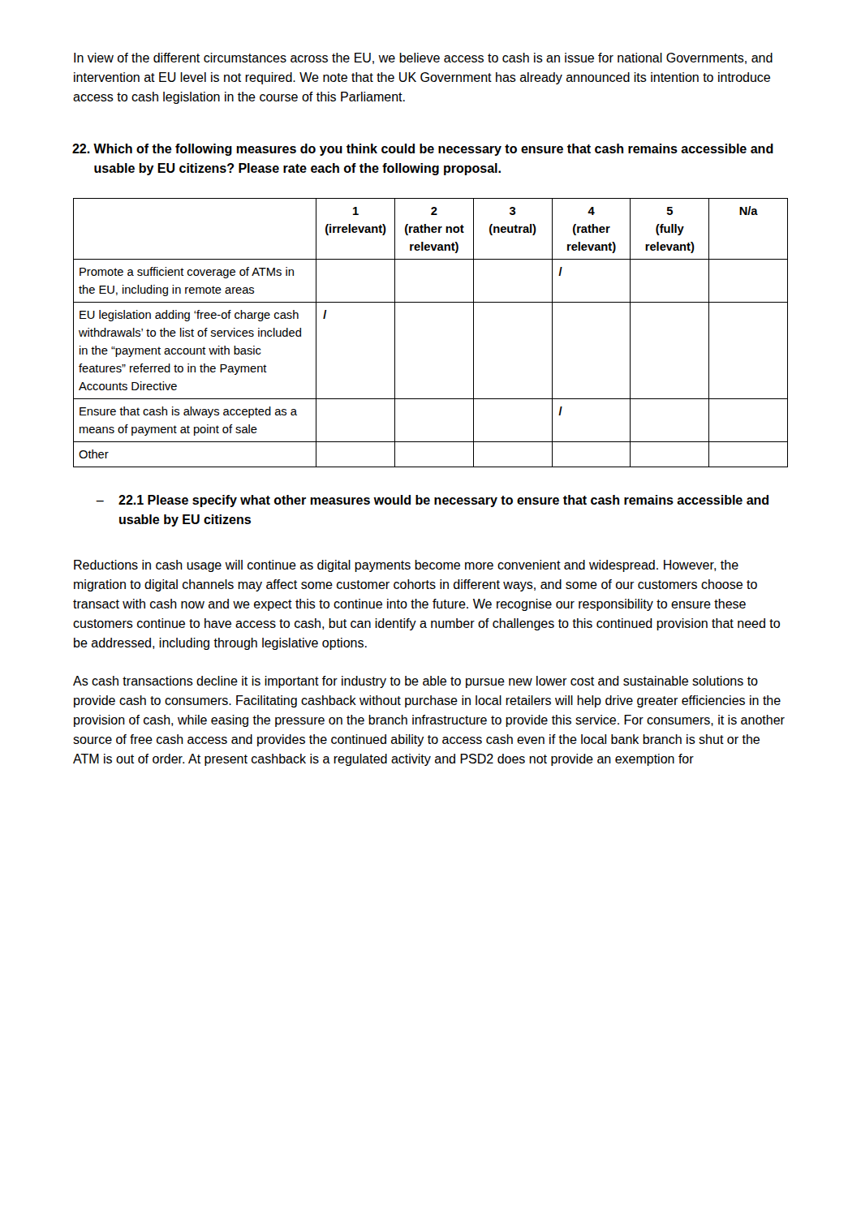In view of the different circumstances across the EU, we believe access to cash is an issue for national Governments, and intervention at EU level is not required. We note that the UK Government has already announced its intention to introduce access to cash legislation in the course of this Parliament.
Which of the following measures do you think could be necessary to ensure that cash remains accessible and usable by EU citizens? Please rate each of the following proposal.
| | 1 (irrelevant) | 2 (rather not relevant) | 3 (neutral) | 4 (rather relevant) | 5 (fully relevant) | N/a |
| --- | --- | --- | --- | --- | --- | --- |
| Promote a sufficient coverage of ATMs in the EU, including in remote areas | | | | / | | |
| EU legislation adding ‘free-of charge cash withdrawals’ to the list of services included in the “payment account with basic features” referred to in the Payment Accounts Directive | / | | | | | |
| Ensure that cash is always accepted as a means of payment at point of sale | | | | / | | |
| Other | | | | | | |
–22.1 Please specify what other measures would be necessary to ensure that cash remains accessible and usable by EU citizens
Reductions in cash usage will continue as digital payments become more convenient and widespread. However, the migration to digital channels may affect some customer cohorts in different ways, and some of our customers choose to transact with cash now and we expect this to continue into the future. We recognise our responsibility to ensure these customers continue to have access to cash, but can identify a number of challenges to this continued provision that need to be addressed, including through legislative options.
As cash transactions decline it is important for industry to be able to pursue new lower cost and sustainable solutions to provide cash to consumers. Facilitating cashback without purchase in local retailers will help drive greater efficiencies in the provision of cash, while easing the pressure on the branch infrastructure to provide this service. For consumers, it is another source of free cash access and provides the continued ability to access cash even if the local bank branch is shut or the ATM is out of order. At present cashback is a regulated activity and PSD2 does not provide an exemption for